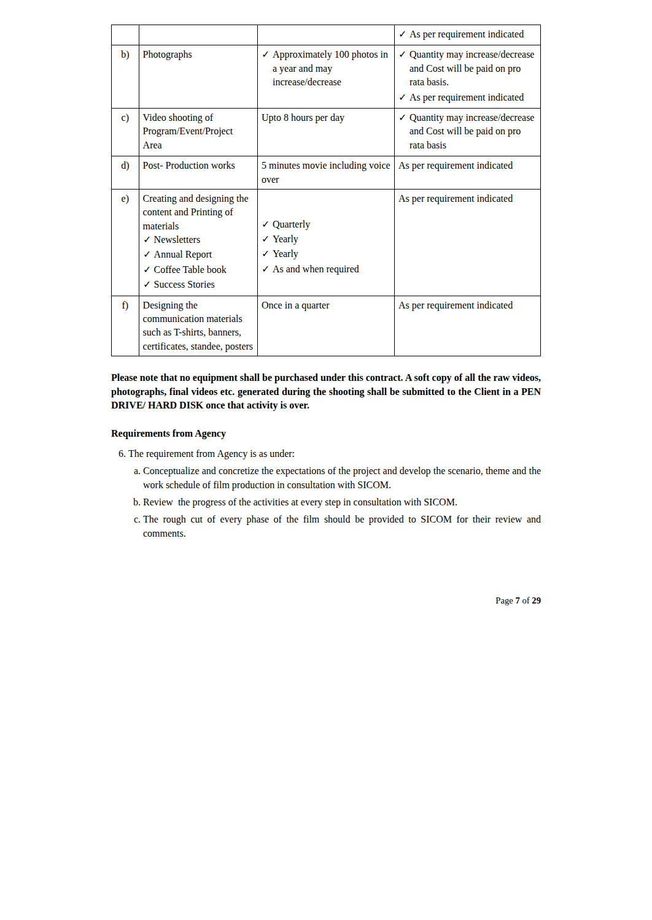| | | | As per requirement indicated |
| b) | Photographs | Approximately 100 photos in a year and may increase/decrease | Quantity may increase/decrease and Cost will be paid on pro rata basis. As per requirement indicated |
| c) | Video shooting of Program/Event/Project Area | Upto 8 hours per day | Quantity may increase/decrease and Cost will be paid on pro rata basis |
| d) | Post- Production works | 5 minutes movie including voice over | As per requirement indicated |
| e) | Creating and designing the content and Printing of materials Newsletters Annual Report Coffee Table book Success Stories | Quarterly Yearly Yearly As and when required | As per requirement indicated |
| f) | Designing the communication materials such as T-shirts, banners, certificates, standee, posters | Once in a quarter | As per requirement indicated |
Please note that no equipment shall be purchased under this contract. A soft copy of all the raw videos, photographs, final videos etc. generated during the shooting shall be submitted to the Client in a PEN DRIVE/ HARD DISK once that activity is over.
Requirements from Agency
The requirement from Agency is as under:
Conceptualize and concretize the expectations of the project and develop the scenario, theme and the work schedule of film production in consultation with SICOM.
Review the progress of the activities at every step in consultation with SICOM.
The rough cut of every phase of the film should be provided to SICOM for their review and comments.
Page 7 of 29